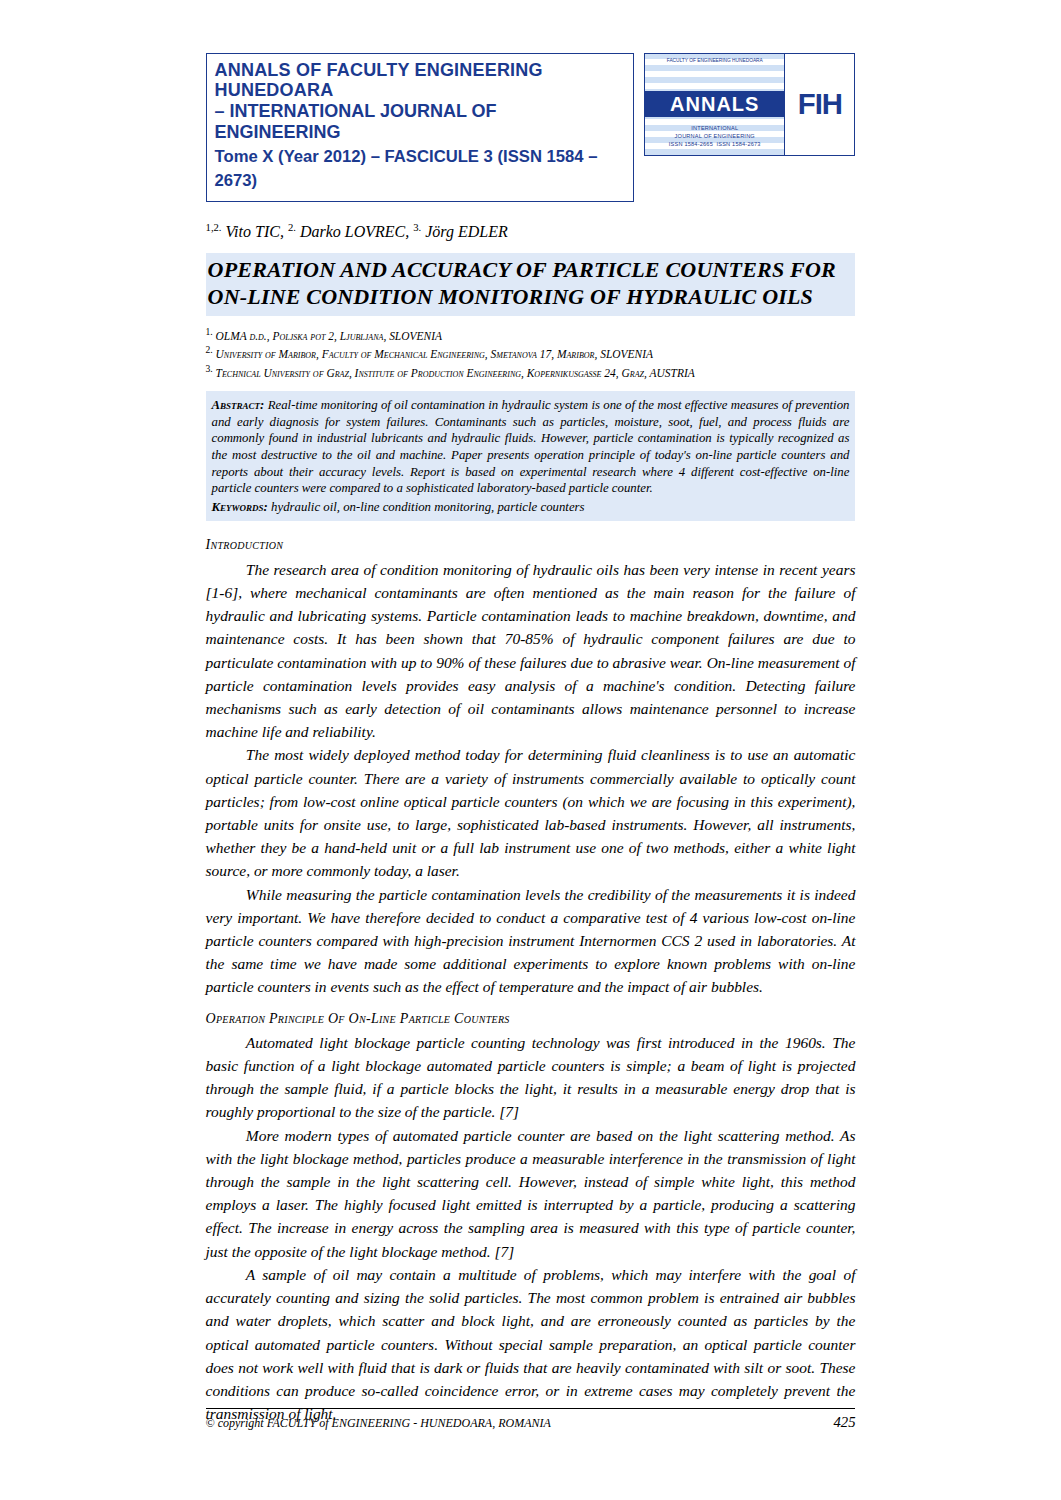ANNALS OF FACULTY ENGINEERING HUNEDOARA
– INTERNATIONAL JOURNAL OF ENGINEERING
Tome X (Year 2012) – FASCICULE 3 (ISSN 1584 – 2673)
FACULTY OF ENGINEERING HUNEDOARA
ANNALS
INTERNATIONAL
JOURNAL OF ENGINEERING
ISSN 1584-2665 ISSN 1584-2673
FIH
1,2. Vito TIC, 2. Darko LOVREC, 3. Jörg EDLER
Operation and Accuracy of Particle Counters for On-Line Condition Monitoring of Hydraulic Oils
1. OLMA d.d., Poljska pot 2, Ljubljana, SLOVENIA
2. University of Maribor, Faculty of Mechanical Engineering, Smetanova 17, Maribor, SLOVENIA
3. Technical University of Graz, Institute of Production Engineering, Kopernikusgasse 24, Graz, AUSTRIA
Abstract: Real-time monitoring of oil contamination in hydraulic system is one of the most effective measures of prevention and early diagnosis for system failures. Contaminants such as particles, moisture, soot, fuel, and process fluids are commonly found in industrial lubricants and hydraulic fluids. However, particle contamination is typically recognized as the most destructive to the oil and machine. Paper presents operation principle of today's on-line particle counters and reports about their accuracy levels. Report is based on experimental research where 4 different cost-effective on-line particle counters were compared to a sophisticated laboratory-based particle counter.
Keywords: hydraulic oil, on-line condition monitoring, particle counters
Introduction
The research area of condition monitoring of hydraulic oils has been very intense in recent years [1-6], where mechanical contaminants are often mentioned as the main reason for the failure of hydraulic and lubricating systems. Particle contamination leads to machine breakdown, downtime, and maintenance costs. It has been shown that 70-85% of hydraulic component failures are due to particulate contamination with up to 90% of these failures due to abrasive wear. On-line measurement of particle contamination levels provides easy analysis of a machine's condition. Detecting failure mechanisms such as early detection of oil contaminants allows maintenance personnel to increase machine life and reliability.
The most widely deployed method today for determining fluid cleanliness is to use an automatic optical particle counter. There are a variety of instruments commercially available to optically count particles; from low-cost online optical particle counters (on which we are focusing in this experiment), portable units for onsite use, to large, sophisticated lab-based instruments. However, all instruments, whether they be a hand-held unit or a full lab instrument use one of two methods, either a white light source, or more commonly today, a laser.
While measuring the particle contamination levels the credibility of the measurements it is indeed very important. We have therefore decided to conduct a comparative test of 4 various low-cost on-line particle counters compared with high-precision instrument Internormen CCS 2 used in laboratories. At the same time we have made some additional experiments to explore known problems with on-line particle counters in events such as the effect of temperature and the impact of air bubbles.
Operation Principle Of On-Line Particle Counters
Automated light blockage particle counting technology was first introduced in the 1960s. The basic function of a light blockage automated particle counters is simple; a beam of light is projected through the sample fluid, if a particle blocks the light, it results in a measurable energy drop that is roughly proportional to the size of the particle. [7]
More modern types of automated particle counter are based on the light scattering method. As with the light blockage method, particles produce a measurable interference in the transmission of light through the sample in the light scattering cell. However, instead of simple white light, this method employs a laser. The highly focused light emitted is interrupted by a particle, producing a scattering effect. The increase in energy across the sampling area is measured with this type of particle counter, just the opposite of the light blockage method. [7]
A sample of oil may contain a multitude of problems, which may interfere with the goal of accurately counting and sizing the solid particles. The most common problem is entrained air bubbles and water droplets, which scatter and block light, and are erroneously counted as particles by the optical automated particle counters. Without special sample preparation, an optical particle counter does not work well with fluid that is dark or fluids that are heavily contaminated with silt or soot. These conditions can produce so-called coincidence error, or in extreme cases may completely prevent the transmission of light.
© copyright FACULTY of ENGINEERING - HUNEDOARA, ROMANIA
425